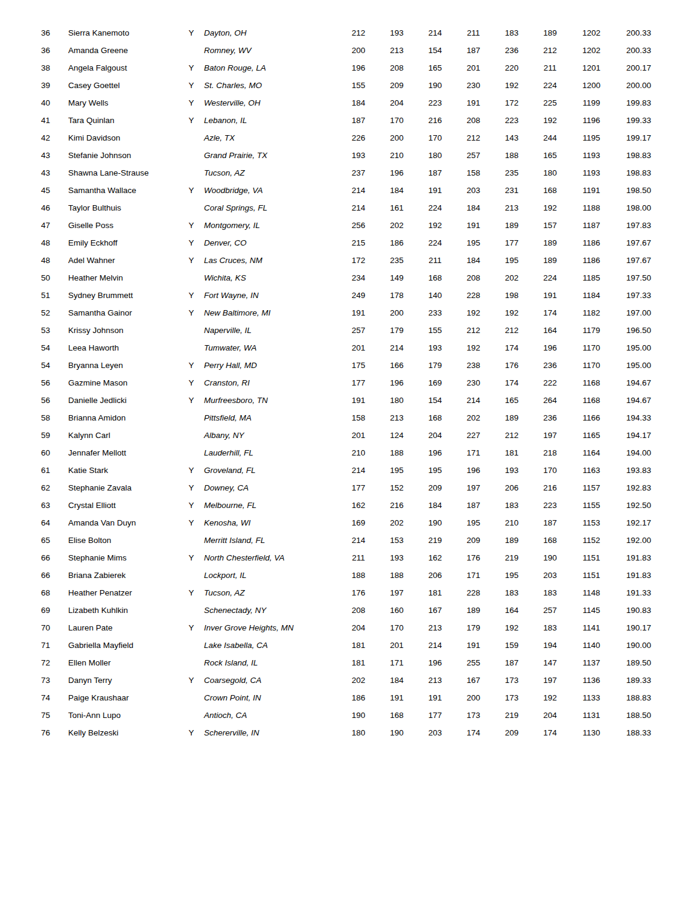| 36 | Sierra Kanemoto | Y | Dayton, OH | 212 | 193 | 214 | 211 | 183 | 189 | 1202 | 200.33 |
| 36 | Amanda Greene | | Romney, WV | 200 | 213 | 154 | 187 | 236 | 212 | 1202 | 200.33 |
| 38 | Angela Falgoust | Y | Baton Rouge, LA | 196 | 208 | 165 | 201 | 220 | 211 | 1201 | 200.17 |
| 39 | Casey Goettel | Y | St. Charles, MO | 155 | 209 | 190 | 230 | 192 | 224 | 1200 | 200.00 |
| 40 | Mary Wells | Y | Westerville, OH | 184 | 204 | 223 | 191 | 172 | 225 | 1199 | 199.83 |
| 41 | Tara Quinlan | Y | Lebanon, IL | 187 | 170 | 216 | 208 | 223 | 192 | 1196 | 199.33 |
| 42 | Kimi Davidson | | Azle, TX | 226 | 200 | 170 | 212 | 143 | 244 | 1195 | 199.17 |
| 43 | Stefanie Johnson | | Grand Prairie, TX | 193 | 210 | 180 | 257 | 188 | 165 | 1193 | 198.83 |
| 43 | Shawna Lane-Strause | | Tucson, AZ | 237 | 196 | 187 | 158 | 235 | 180 | 1193 | 198.83 |
| 45 | Samantha Wallace | Y | Woodbridge, VA | 214 | 184 | 191 | 203 | 231 | 168 | 1191 | 198.50 |
| 46 | Taylor Bulthuis | | Coral Springs, FL | 214 | 161 | 224 | 184 | 213 | 192 | 1188 | 198.00 |
| 47 | Giselle Poss | Y | Montgomery, IL | 256 | 202 | 192 | 191 | 189 | 157 | 1187 | 197.83 |
| 48 | Emily Eckhoff | Y | Denver, CO | 215 | 186 | 224 | 195 | 177 | 189 | 1186 | 197.67 |
| 48 | Adel Wahner | Y | Las Cruces, NM | 172 | 235 | 211 | 184 | 195 | 189 | 1186 | 197.67 |
| 50 | Heather Melvin | | Wichita, KS | 234 | 149 | 168 | 208 | 202 | 224 | 1185 | 197.50 |
| 51 | Sydney Brummett | Y | Fort Wayne, IN | 249 | 178 | 140 | 228 | 198 | 191 | 1184 | 197.33 |
| 52 | Samantha Gainor | Y | New Baltimore, MI | 191 | 200 | 233 | 192 | 192 | 174 | 1182 | 197.00 |
| 53 | Krissy Johnson | | Naperville, IL | 257 | 179 | 155 | 212 | 212 | 164 | 1179 | 196.50 |
| 54 | Leea Haworth | | Tumwater, WA | 201 | 214 | 193 | 192 | 174 | 196 | 1170 | 195.00 |
| 54 | Bryanna Leyen | Y | Perry Hall, MD | 175 | 166 | 179 | 238 | 176 | 236 | 1170 | 195.00 |
| 56 | Gazmine Mason | Y | Cranston, RI | 177 | 196 | 169 | 230 | 174 | 222 | 1168 | 194.67 |
| 56 | Danielle Jedlicki | Y | Murfreesboro, TN | 191 | 180 | 154 | 214 | 165 | 264 | 1168 | 194.67 |
| 58 | Brianna Amidon | | Pittsfield, MA | 158 | 213 | 168 | 202 | 189 | 236 | 1166 | 194.33 |
| 59 | Kalynn Carl | | Albany, NY | 201 | 124 | 204 | 227 | 212 | 197 | 1165 | 194.17 |
| 60 | Jennafer Mellott | | Lauderhill, FL | 210 | 188 | 196 | 171 | 181 | 218 | 1164 | 194.00 |
| 61 | Katie Stark | Y | Groveland, FL | 214 | 195 | 195 | 196 | 193 | 170 | 1163 | 193.83 |
| 62 | Stephanie Zavala | Y | Downey, CA | 177 | 152 | 209 | 197 | 206 | 216 | 1157 | 192.83 |
| 63 | Crystal Elliott | Y | Melbourne, FL | 162 | 216 | 184 | 187 | 183 | 223 | 1155 | 192.50 |
| 64 | Amanda Van Duyn | Y | Kenosha, WI | 169 | 202 | 190 | 195 | 210 | 187 | 1153 | 192.17 |
| 65 | Elise Bolton | | Merritt Island, FL | 214 | 153 | 219 | 209 | 189 | 168 | 1152 | 192.00 |
| 66 | Stephanie Mims | Y | North Chesterfield, VA | 211 | 193 | 162 | 176 | 219 | 190 | 1151 | 191.83 |
| 66 | Briana Zabierek | | Lockport, IL | 188 | 188 | 206 | 171 | 195 | 203 | 1151 | 191.83 |
| 68 | Heather Penatzer | Y | Tucson, AZ | 176 | 197 | 181 | 228 | 183 | 183 | 1148 | 191.33 |
| 69 | Lizabeth Kuhlkin | | Schenectady, NY | 208 | 160 | 167 | 189 | 164 | 257 | 1145 | 190.83 |
| 70 | Lauren Pate | Y | Inver Grove Heights, MN | 204 | 170 | 213 | 179 | 192 | 183 | 1141 | 190.17 |
| 71 | Gabriella Mayfield | | Lake Isabella, CA | 181 | 201 | 214 | 191 | 159 | 194 | 1140 | 190.00 |
| 72 | Ellen Moller | | Rock Island, IL | 181 | 171 | 196 | 255 | 187 | 147 | 1137 | 189.50 |
| 73 | Danyn Terry | Y | Coarsegold, CA | 202 | 184 | 213 | 167 | 173 | 197 | 1136 | 189.33 |
| 74 | Paige Kraushaar | | Crown Point, IN | 186 | 191 | 191 | 200 | 173 | 192 | 1133 | 188.83 |
| 75 | Toni-Ann Lupo | | Antioch, CA | 190 | 168 | 177 | 173 | 219 | 204 | 1131 | 188.50 |
| 76 | Kelly Belzeski | Y | Schererville, IN | 180 | 190 | 203 | 174 | 209 | 174 | 1130 | 188.33 |